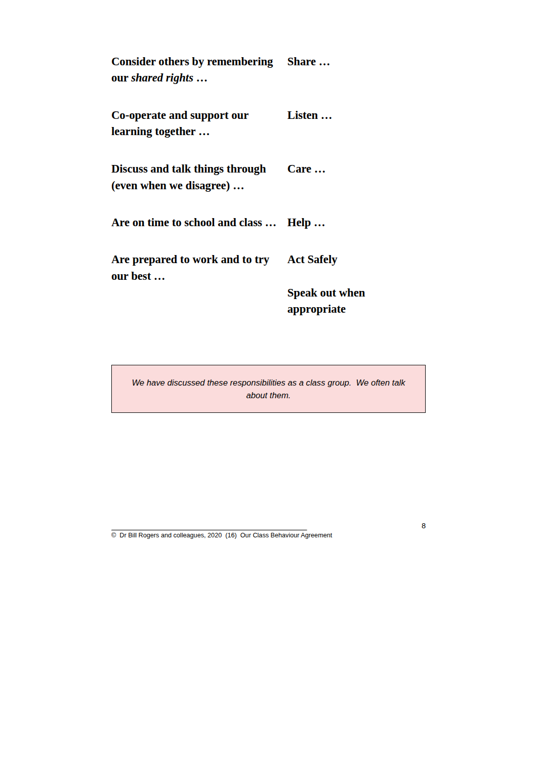| Consider others by remembering our shared rights … | Share … |
| Co-operate and support our learning together … | Listen … |
| Discuss and talk things through (even when we disagree) … | Care … |
| Are on time to school and class … | Help … |
| Are prepared to work and to try our best … | Act Safely Speak out when appropriate |
We have discussed these responsibilities as a class group. We often talk about them.
© Dr Bill Rogers and colleagues, 2020 (16) Our Class Behaviour Agreement
8